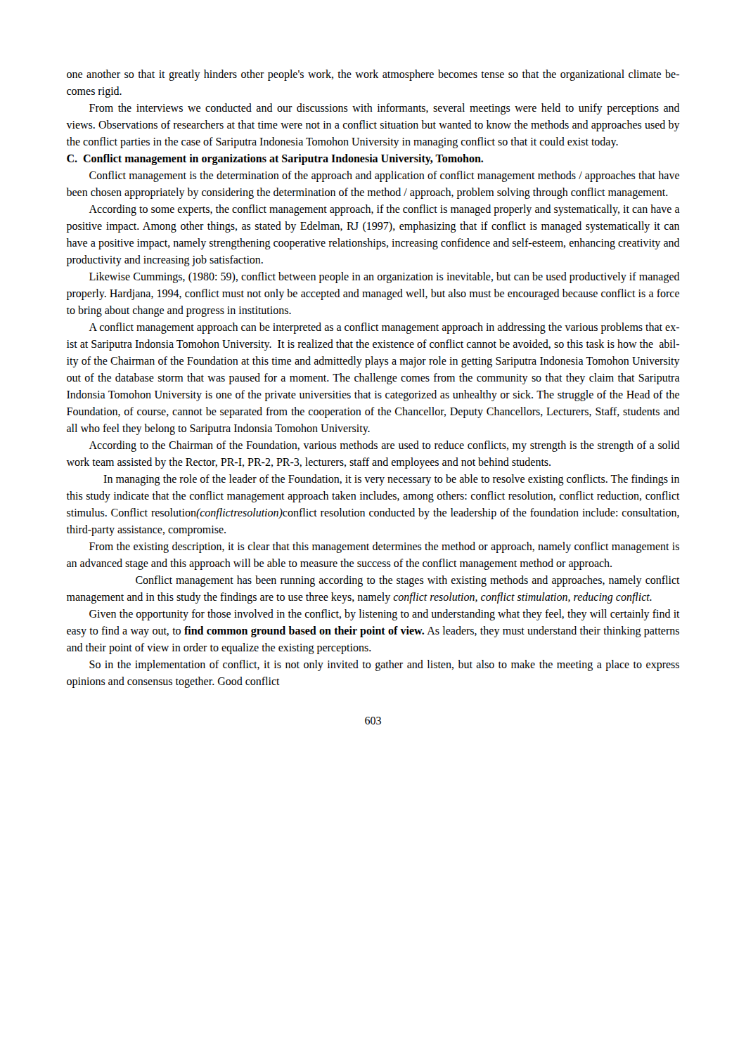one another so that it greatly hinders other people's work, the work atmosphere becomes tense so that the organizational climate becomes rigid.
From the interviews we conducted and our discussions with informants, several meetings were held to unify perceptions and views. Observations of researchers at that time were not in a conflict situation but wanted to know the methods and approaches used by the conflict parties in the case of Sariputra Indonesia Tomohon University in managing conflict so that it could exist today.
C. Conflict management in organizations at Sariputra Indonesia University, Tomohon.
Conflict management is the determination of the approach and application of conflict management methods / approaches that have been chosen appropriately by considering the determination of the method / approach, problem solving through conflict management.
According to some experts, the conflict management approach, if the conflict is managed properly and systematically, it can have a positive impact. Among other things, as stated by Edelman, RJ (1997), emphasizing that if conflict is managed systematically it can have a positive impact, namely strengthening cooperative relationships, increasing confidence and self-esteem, enhancing creativity and productivity and increasing job satisfaction.
Likewise Cummings, (1980: 59), conflict between people in an organization is inevitable, but can be used productively if managed properly. Hardjana, 1994, conflict must not only be accepted and managed well, but also must be encouraged because conflict is a force to bring about change and progress in institutions.
A conflict management approach can be interpreted as a conflict management approach in addressing the various problems that exist at Sariputra Indonsia Tomohon University. It is realized that the existence of conflict cannot be avoided, so this task is how the ability of the Chairman of the Foundation at this time and admittedly plays a major role in getting Sariputra Indonesia Tomohon University out of the database storm that was paused for a moment. The challenge comes from the community so that they claim that Sariputra Indonsia Tomohon University is one of the private universities that is categorized as unhealthy or sick. The struggle of the Head of the Foundation, of course, cannot be separated from the cooperation of the Chancellor, Deputy Chancellors, Lecturers, Staff, students and all who feel they belong to Sariputra Indonsia Tomohon University.
According to the Chairman of the Foundation, various methods are used to reduce conflicts, my strength is the strength of a solid work team assisted by the Rector, PR-I, PR-2, PR-3, lecturers, staff and employees and not behind students.
In managing the role of the leader of the Foundation, it is very necessary to be able to resolve existing conflicts. The findings in this study indicate that the conflict management approach taken includes, among others: conflict resolution, conflict reduction, conflict stimulus. Conflict resolution(conflictresolution) conflict resolution conducted by the leadership of the foundation include: consultation, third-party assistance, compromise.
From the existing description, it is clear that this management determines the method or approach, namely conflict management is an advanced stage and this approach will be able to measure the success of the conflict management method or approach.
Conflict management has been running according to the stages with existing methods and approaches, namely conflict management and in this study the findings are to use three keys, namely conflict resolution, conflict stimulation, reducing conflict.
Given the opportunity for those involved in the conflict, by listening to and understanding what they feel, they will certainly find it easy to find a way out, to find common ground based on their point of view. As leaders, they must understand their thinking patterns and their point of view in order to equalize the existing perceptions.
So in the implementation of conflict, it is not only invited to gather and listen, but also to make the meeting a place to express opinions and consensus together. Good conflict
603